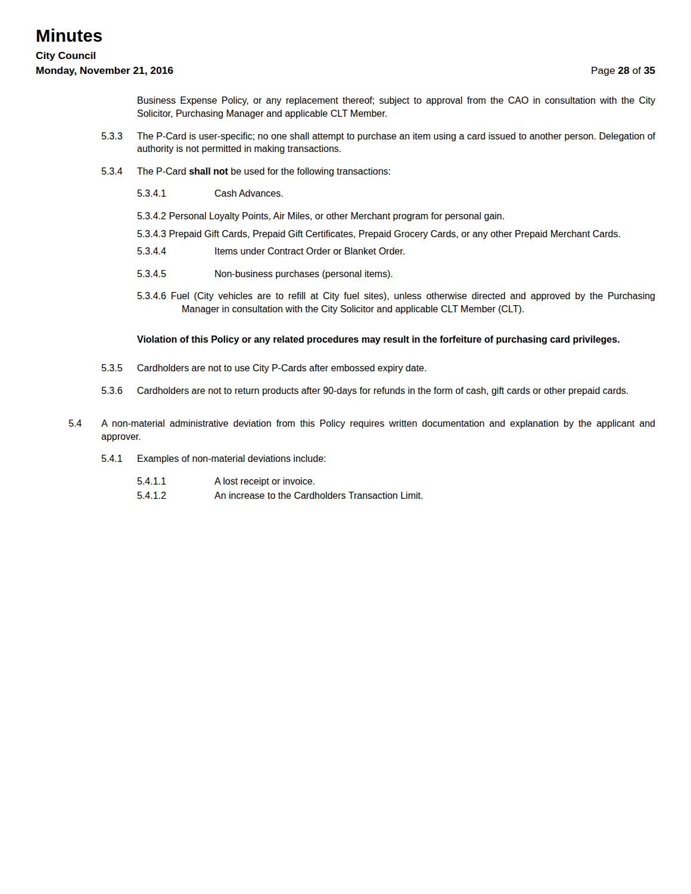Minutes
City Council
Monday, November 21, 2016 Page 28 of 35
Business Expense Policy, or any replacement thereof; subject to approval from the CAO in consultation with the City Solicitor, Purchasing Manager and applicable CLT Member.
5.3.3 The P-Card is user-specific; no one shall attempt to purchase an item using a card issued to another person. Delegation of authority is not permitted in making transactions.
5.3.4 The P-Card shall not be used for the following transactions:
5.3.4.1 Cash Advances.
5.3.4.2 Personal Loyalty Points, Air Miles, or other Merchant program for personal gain.
5.3.4.3 Prepaid Gift Cards, Prepaid Gift Certificates, Prepaid Grocery Cards, or any other Prepaid Merchant Cards.
5.3.4.4 Items under Contract Order or Blanket Order.
5.3.4.5 Non-business purchases (personal items).
5.3.4.6 Fuel (City vehicles are to refill at City fuel sites), unless otherwise directed and approved by the Purchasing Manager in consultation with the City Solicitor and applicable CLT Member (CLT).
Violation of this Policy or any related procedures may result in the forfeiture of purchasing card privileges.
5.3.5 Cardholders are not to use City P-Cards after embossed expiry date.
5.3.6 Cardholders are not to return products after 90-days for refunds in the form of cash, gift cards or other prepaid cards.
5.4 A non-material administrative deviation from this Policy requires written documentation and explanation by the applicant and approver.
5.4.1 Examples of non-material deviations include:
5.4.1.1 A lost receipt or invoice.
5.4.1.2 An increase to the Cardholders Transaction Limit.